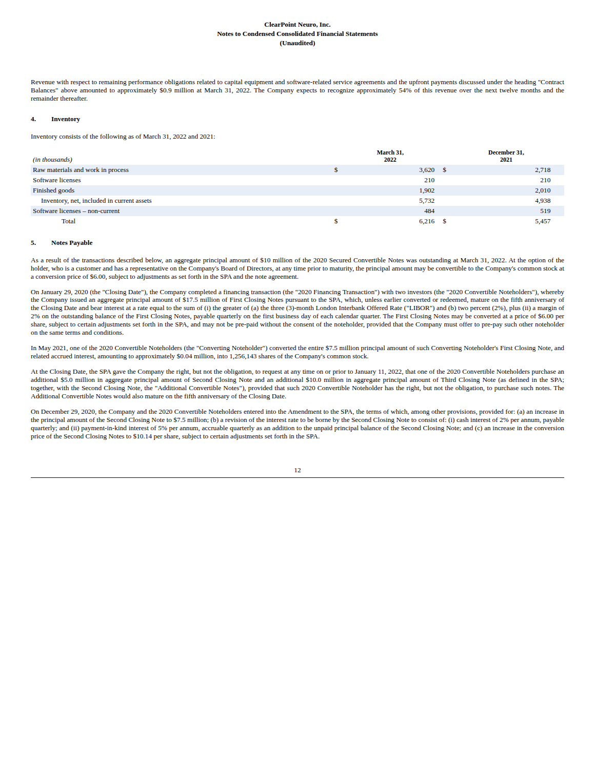ClearPoint Neuro, Inc.
Notes to Condensed Consolidated Financial Statements
(Unaudited)
Revenue with respect to remaining performance obligations related to capital equipment and software-related service agreements and the upfront payments discussed under the heading "Contract Balances" above amounted to approximately $0.9 million at March 31, 2022. The Company expects to recognize approximately 54% of this revenue over the next twelve months and the remainder thereafter.
4. Inventory
Inventory consists of the following as of March 31, 2022 and 2021:
| (in thousands) | | March 31, 2022 | | | December 31, 2021 | |
| Raw materials and work in process | $ | 3,620 | $ | | 2,718 | |
| Software licenses | | 210 | | | 210 | |
| Finished goods | | 1,902 | | | 2,010 | |
| Inventory, net, included in current assets | | 5,732 | | | 4,938 | |
| Software licenses – non-current | | 484 | | | 519 | |
| Total | $ | 6,216 | $ | | 5,457 | |
5. Notes Payable
As a result of the transactions described below, an aggregate principal amount of $10 million of the 2020 Secured Convertible Notes was outstanding at March 31, 2022. At the option of the holder, who is a customer and has a representative on the Company's Board of Directors, at any time prior to maturity, the principal amount may be convertible to the Company's common stock at a conversion price of $6.00, subject to adjustments as set forth in the SPA and the note agreement.
On January 29, 2020 (the "Closing Date"), the Company completed a financing transaction (the "2020 Financing Transaction") with two investors (the "2020 Convertible Noteholders"), whereby the Company issued an aggregate principal amount of $17.5 million of First Closing Notes pursuant to the SPA, which, unless earlier converted or redeemed, mature on the fifth anniversary of the Closing Date and bear interest at a rate equal to the sum of (i) the greater of (a) the three (3)-month London Interbank Offered Rate ("LIBOR") and (b) two percent (2%), plus (ii) a margin of 2% on the outstanding balance of the First Closing Notes, payable quarterly on the first business day of each calendar quarter. The First Closing Notes may be converted at a price of $6.00 per share, subject to certain adjustments set forth in the SPA, and may not be pre-paid without the consent of the noteholder, provided that the Company must offer to pre-pay such other noteholder on the same terms and conditions.
In May 2021, one of the 2020 Convertible Noteholders (the "Converting Noteholder") converted the entire $7.5 million principal amount of such Converting Noteholder's First Closing Note, and related accrued interest, amounting to approximately $0.04 million, into 1,256,143 shares of the Company's common stock.
At the Closing Date, the SPA gave the Company the right, but not the obligation, to request at any time on or prior to January 11, 2022, that one of the 2020 Convertible Noteholders purchase an additional $5.0 million in aggregate principal amount of Second Closing Note and an additional $10.0 million in aggregate principal amount of Third Closing Note (as defined in the SPA; together, with the Second Closing Note, the "Additional Convertible Notes"), provided that such 2020 Convertible Noteholder has the right, but not the obligation, to purchase such notes. The Additional Convertible Notes would also mature on the fifth anniversary of the Closing Date.
On December 29, 2020, the Company and the 2020 Convertible Noteholders entered into the Amendment to the SPA, the terms of which, among other provisions, provided for: (a) an increase in the principal amount of the Second Closing Note to $7.5 million; (b) a revision of the interest rate to be borne by the Second Closing Note to consist of: (i) cash interest of 2% per annum, payable quarterly; and (ii) payment-in-kind interest of 5% per annum, accruable quarterly as an addition to the unpaid principal balance of the Second Closing Note; and (c) an increase in the conversion price of the Second Closing Notes to $10.14 per share, subject to certain adjustments set forth in the SPA.
12